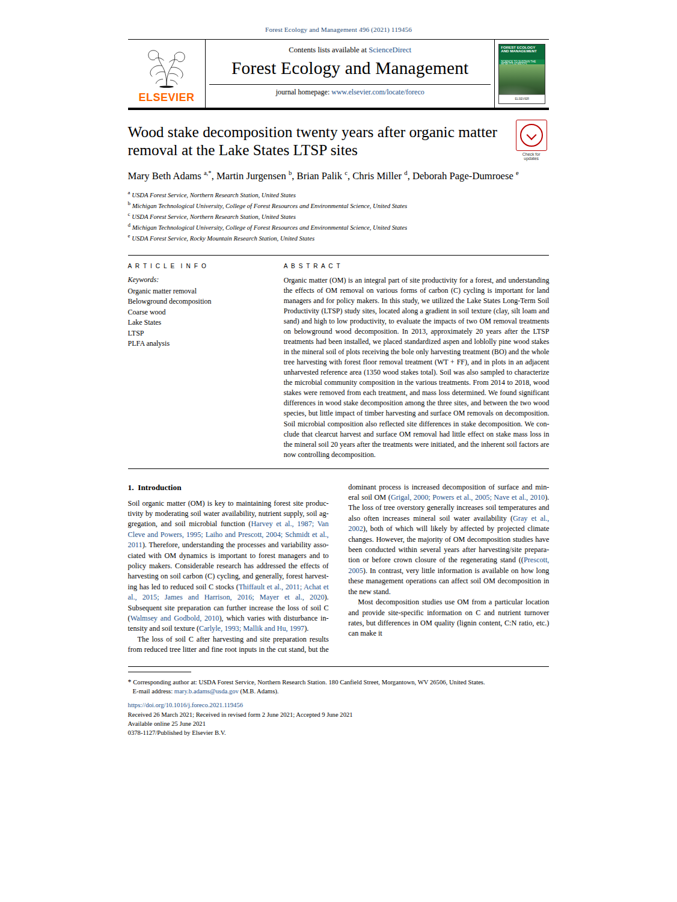Forest Ecology and Management 496 (2021) 119456
ELSEVIER
Contents lists available at ScienceDirect
Forest Ecology and Management
journal homepage: www.elsevier.com/locate/foreco
Forest Ecology and Management
SCIENCE TO SUSTAIN THE WORLD'S FORESTS
ELSEVIER
Check for
updates
Wood stake decomposition twenty years after organic matter removal at the Lake States LTSP sites
Mary Beth Adams a,*, Martin Jurgensen b, Brian Palik c, Chris Miller d, Deborah Page-Dumroese e
a USDA Forest Service, Northern Research Station, United States
b Michigan Technological University, College of Forest Resources and Environmental Science, United States
c USDA Forest Service, Northern Research Station, United States
d Michigan Technological University, College of Forest Resources and Environmental Science, United States
e USDA Forest Service, Rocky Mountain Research Station, United States
A R T I C L E I N F O
Keywords:
Organic matter removal
Belowground decomposition
Coarse wood
Lake States
LTSP
PLFA analysis
A B S T R A C T
Organic matter (OM) is an integral part of site productivity for a forest, and understanding the effects of OM removal on various forms of carbon (C) cycling is important for land managers and for policy makers. In this study, we utilized the Lake States Long-Term Soil Productivity (LTSP) study sites, located along a gradient in soil texture (clay, silt loam and sand) and high to low productivity, to evaluate the impacts of two OM removal treatments on belowground wood decomposition. In 2013, approximately 20 years after the LTSP treatments had been installed, we placed standardized aspen and loblolly pine wood stakes in the mineral soil of plots receiving the bole only harvesting treatment (BO) and the whole tree harvesting with forest floor removal treatment (WT + FF), and in plots in an adjacent unharvested reference area (1350 wood stakes total). Soil was also sampled to characterize the microbial community composition in the various treatments. From 2014 to 2018, wood stakes were removed from each treatment, and mass loss determined. We found significant differences in wood stake decomposition among the three sites, and between the two wood species, but little impact of timber harvesting and surface OM removals on decomposition. Soil microbial composition also reflected site differences in stake decomposition. We conclude that clearcut harvest and surface OM removal had little effect on stake mass loss in the mineral soil 20 years after the treatments were initiated, and the inherent soil factors are now controlling decomposition.
1. Introduction
Soil organic matter (OM) is key to maintaining forest site productivity by moderating soil water availability, nutrient supply, soil aggregation, and soil microbial function (Harvey et al., 1987; Van Cleve and Powers, 1995; Laiho and Prescott, 2004; Schmidt et al., 2011). Therefore, understanding the processes and variability associated with OM dynamics is important to forest managers and to policy makers. Considerable research has addressed the effects of harvesting on soil carbon (C) cycling, and generally, forest harvesting has led to reduced soil C stocks (Thiffault et al., 2011; Achat et al., 2015; James and Harrison, 2016; Mayer et al., 2020). Subsequent site preparation can further increase the loss of soil C (Walmsey and Godbold, 2010), which varies with disturbance intensity and soil texture (Carlyle, 1993; Mallik and Hu, 1997).
The loss of soil C after harvesting and site preparation results from reduced tree litter and fine root inputs in the cut stand, but the dominant process is increased decomposition of surface and mineral soil OM (Grigal, 2000; Powers et al., 2005; Nave et al., 2010). The loss of tree overstory generally increases soil temperatures and also often increases mineral soil water availability (Gray et al., 2002), both of which will likely by affected by projected climate changes. However, the majority of OM decomposition studies have been conducted within several years after harvesting/site preparation or before crown closure of the regenerating stand ((Prescott, 2005). In contrast, very little information is available on how long these management operations can affect soil OM decomposition in the new stand.
Most decomposition studies use OM from a particular location and provide site-specific information on C and nutrient turnover rates, but differences in OM quality (lignin content, C:N ratio, etc.) can make it
* Corresponding author at: USDA Forest Service, Northern Research Station. 180 Canfield Street, Morgantown, WV 26506, United States.
E-mail address: mary.b.adams@usda.gov (M.B. Adams).
https://doi.org/10.1016/j.foreco.2021.119456
Received 26 March 2021; Received in revised form 2 June 2021; Accepted 9 June 2021
Available online 25 June 2021
0378-1127/Published by Elsevier B.V.